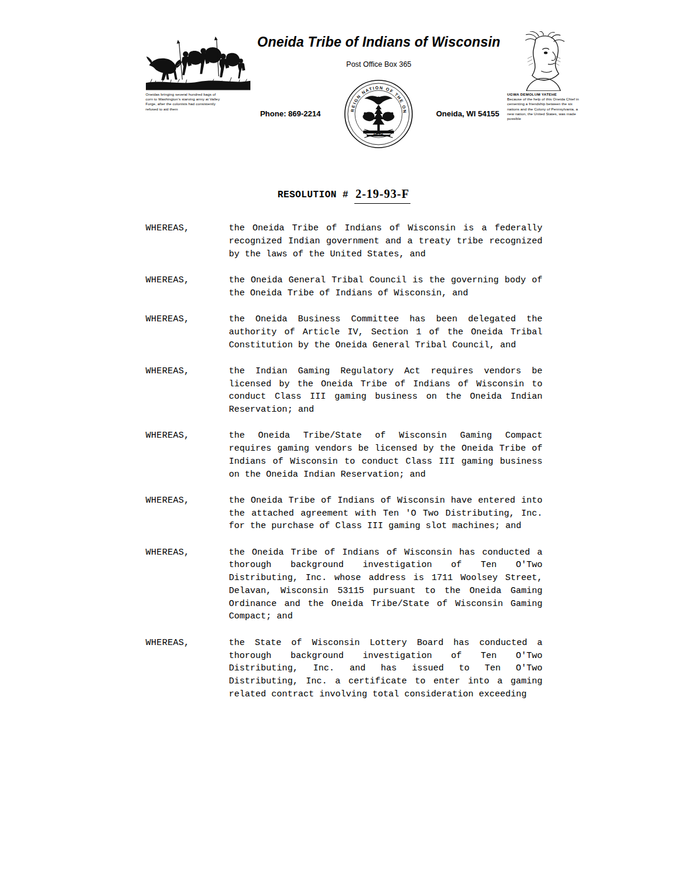Oneidas bringing several hundred bags of corn to Washington's starving army at Valley Forge, after the colonists had consistently refused to aid them
Oneida Tribe of Indians of Wisconsin
Post Office Box 365
Phone: 869-2214
SOVEREIGN NATION OF THE ONEIDA 1822
Oneida, WI 54155
UGWA DEMOLUM YATEHE
Because of the help of this Oneida Chief in cementing a friendship between the six nations and the Colony of Pennsylvania, a new nation, the United States, was made possible
RESOLUTION # 2-19-93-F
WHEREAS,
the Oneida Tribe of Indians of Wisconsin is a federally recognized Indian government and a treaty tribe recognized by the laws of the United States, and
WHEREAS,
the Oneida General Tribal Council is the governing body of the Oneida Tribe of Indians of Wisconsin, and
WHEREAS,
the Oneida Business Committee has been delegated the authority of Article IV, Section 1 of the Oneida Tribal Constitution by the Oneida General Tribal Council, and
WHEREAS,
the Indian Gaming Regulatory Act requires vendors be licensed by the Oneida Tribe of Indians of Wisconsin to conduct Class III gaming business on the Oneida Indian Reservation; and
WHEREAS,
the Oneida Tribe/State of Wisconsin Gaming Compact requires gaming vendors be licensed by the Oneida Tribe of Indians of Wisconsin to conduct Class III gaming business on the Oneida Indian Reservation; and
WHEREAS,
the Oneida Tribe of Indians of Wisconsin have entered into the attached agreement with Ten 'O Two Distributing, Inc. for the purchase of Class III gaming slot machines; and
WHEREAS,
the Oneida Tribe of Indians of Wisconsin has conducted a thorough background investigation of Ten O'Two Distributing, Inc. whose address is 1711 Woolsey Street, Delavan, Wisconsin 53115 pursuant to the Oneida Gaming Ordinance and the Oneida Tribe/State of Wisconsin Gaming Compact; and
WHEREAS,
the State of Wisconsin Lottery Board has conducted a thorough background investigation of Ten O'Two Distributing, Inc. and has issued to Ten O'Two Distributing, Inc. a certificate to enter into a gaming related contract involving total consideration exceeding